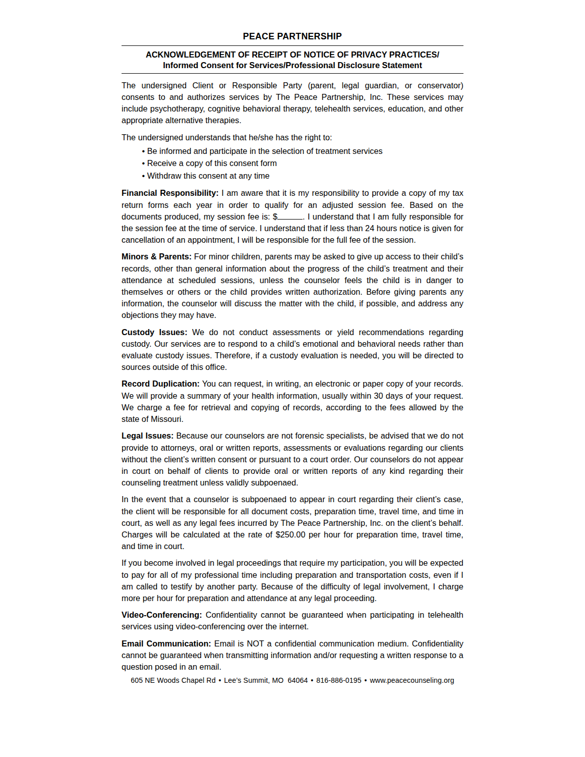PEACE PARTNERSHIP
ACKNOWLEDGEMENT OF RECEIPT OF NOTICE OF PRIVACY PRACTICES/
Informed Consent for Services/Professional Disclosure Statement
The undersigned Client or Responsible Party (parent, legal guardian, or conservator) consents to and authorizes services by The Peace Partnership, Inc. These services may include psychotherapy, cognitive behavioral therapy, telehealth services, education, and other appropriate alternative therapies.
The undersigned understands that he/she has the right to:
Be informed and participate in the selection of treatment services
Receive a copy of this consent form
Withdraw this consent at any time
Financial Responsibility: I am aware that it is my responsibility to provide a copy of my tax return forms each year in order to qualify for an adjusted session fee. Based on the documents produced, my session fee is: $ . I understand that I am fully responsible for the session fee at the time of service. I understand that if less than 24 hours notice is given for cancellation of an appointment, I will be responsible for the full fee of the session.
Minors & Parents: For minor children, parents may be asked to give up access to their child’s records, other than general information about the progress of the child’s treatment and their attendance at scheduled sessions, unless the counselor feels the child is in danger to themselves or others or the child provides written authorization. Before giving parents any information, the counselor will discuss the matter with the child, if possible, and address any objections they may have.
Custody Issues: We do not conduct assessments or yield recommendations regarding custody. Our services are to respond to a child’s emotional and behavioral needs rather than evaluate custody issues. Therefore, if a custody evaluation is needed, you will be directed to sources outside of this office.
Record Duplication: You can request, in writing, an electronic or paper copy of your records. We will provide a summary of your health information, usually within 30 days of your request. We charge a fee for retrieval and copying of records, according to the fees allowed by the state of Missouri.
Legal Issues: Because our counselors are not forensic specialists, be advised that we do not provide to attorneys, oral or written reports, assessments or evaluations regarding our clients without the client’s written consent or pursuant to a court order. Our counselors do not appear in court on behalf of clients to provide oral or written reports of any kind regarding their counseling treatment unless validly subpoenaed.
In the event that a counselor is subpoenaed to appear in court regarding their client’s case, the client will be responsible for all document costs, preparation time, travel time, and time in court, as well as any legal fees incurred by The Peace Partnership, Inc. on the client’s behalf. Charges will be calculated at the rate of $250.00 per hour for preparation time, travel time, and time in court.
If you become involved in legal proceedings that require my participation, you will be expected to pay for all of my professional time including preparation and transportation costs, even if I am called to testify by another party. Because of the difficulty of legal involvement, I charge more per hour for preparation and attendance at any legal proceeding.
Video-Conferencing: Confidentiality cannot be guaranteed when participating in telehealth services using video-conferencing over the internet.
Email Communication: Email is NOT a confidential communication medium. Confidentiality cannot be guaranteed when transmitting information and/or requesting a written response to a question posed in an email.
605 NE Woods Chapel Rd•Lee’s Summit, MO 64064•816-886-0195•www.peacecounseling.org